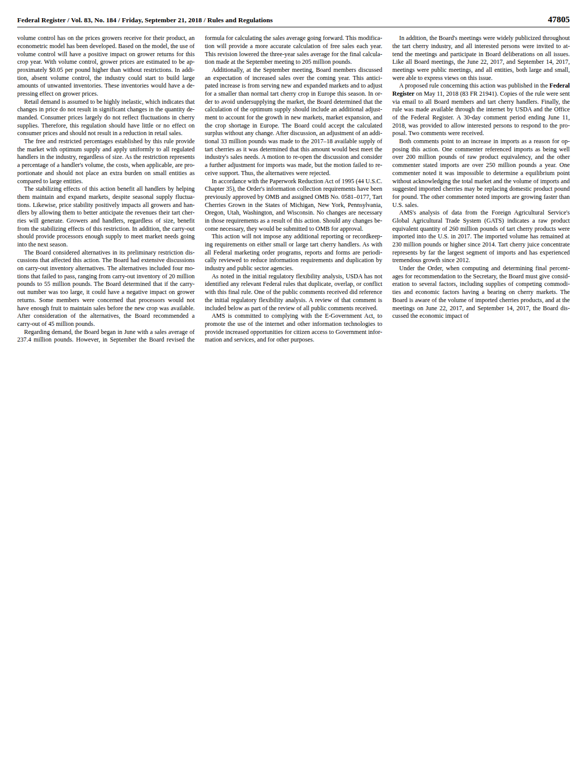Federal Register / Vol. 83, No. 184 / Friday, September 21, 2018 / Rules and Regulations
47805
volume control has on the prices growers receive for their product, an econometric model has been developed. Based on the model, the use of volume control will have a positive impact on grower returns for this crop year. With volume control, grower prices are estimated to be approximately $0.05 per pound higher than without restrictions. In addition, absent volume control, the industry could start to build large amounts of unwanted inventories. These inventories would have a depressing effect on grower prices.
Retail demand is assumed to be highly inelastic, which indicates that changes in price do not result in significant changes in the quantity demanded. Consumer prices largely do not reflect fluctuations in cherry supplies. Therefore, this regulation should have little or no effect on consumer prices and should not result in a reduction in retail sales.
The free and restricted percentages established by this rule provide the market with optimum supply and apply uniformly to all regulated handlers in the industry, regardless of size. As the restriction represents a percentage of a handler's volume, the costs, when applicable, are proportionate and should not place an extra burden on small entities as compared to large entities.
The stabilizing effects of this action benefit all handlers by helping them maintain and expand markets, despite seasonal supply fluctuations. Likewise, price stability positively impacts all growers and handlers by allowing them to better anticipate the revenues their tart cherries will generate. Growers and handlers, regardless of size, benefit from the stabilizing effects of this restriction. In addition, the carry-out should provide processors enough supply to meet market needs going into the next season.
The Board considered alternatives in its preliminary restriction discussions that affected this action. The Board had extensive discussions on carry-out inventory alternatives. The alternatives included four motions that failed to pass, ranging from carry-out inventory of 20 million pounds to 55 million pounds. The Board determined that if the carry-out number was too large, it could have a negative impact on grower returns. Some members were concerned that processors would not have enough fruit to maintain sales before the new crop was available. After consideration of the alternatives, the Board recommended a carry-out of 45 million pounds.
Regarding demand, the Board began in June with a sales average of 237.4 million pounds. However, in September the Board revised the formula for calculating the sales average going forward. This modification will provide a more accurate calculation of free sales each year. This revision lowered the three-year sales average for the final calculation made at the September meeting to 205 million pounds.
Additionally, at the September meeting, Board members discussed an expectation of increased sales over the coming year. This anticipated increase is from serving new and expanded markets and to adjust for a smaller than normal tart cherry crop in Europe this season. In order to avoid undersupplying the market, the Board determined that the calculation of the optimum supply should include an additional adjustment to account for the growth in new markets, market expansion, and the crop shortage in Europe. The Board could accept the calculated surplus without any change. After discussion, an adjustment of an additional 33 million pounds was made to the 2017–18 available supply of tart cherries as it was determined that this amount would best meet the industry's sales needs. A motion to re-open the discussion and consider a further adjustment for imports was made, but the motion failed to receive support. Thus, the alternatives were rejected.
In accordance with the Paperwork Reduction Act of 1995 (44 U.S.C. Chapter 35), the Order's information collection requirements have been previously approved by OMB and assigned OMB No. 0581–0177, Tart Cherries Grown in the States of Michigan, New York, Pennsylvania, Oregon, Utah, Washington, and Wisconsin. No changes are necessary in those requirements as a result of this action. Should any changes become necessary, they would be submitted to OMB for approval.
This action will not impose any additional reporting or recordkeeping requirements on either small or large tart cherry handlers. As with all Federal marketing order programs, reports and forms are periodically reviewed to reduce information requirements and duplication by industry and public sector agencies.
As noted in the initial regulatory flexibility analysis, USDA has not identified any relevant Federal rules that duplicate, overlap, or conflict with this final rule. One of the public comments received did reference the initial regulatory flexibility analysis. A review of that comment is included below as part of the review of all public comments received.
AMS is committed to complying with the E-Government Act, to promote the use of the internet and other information technologies to provide increased opportunities for citizen access to Government information and services, and for other purposes.
In addition, the Board's meetings were widely publicized throughout the tart cherry industry, and all interested persons were invited to attend the meetings and participate in Board deliberations on all issues. Like all Board meetings, the June 22, 2017, and September 14, 2017, meetings were public meetings, and all entities, both large and small, were able to express views on this issue.
A proposed rule concerning this action was published in the Federal Register on May 11, 2018 (83 FR 21941). Copies of the rule were sent via email to all Board members and tart cherry handlers. Finally, the rule was made available through the internet by USDA and the Office of the Federal Register. A 30-day comment period ending June 11, 2018, was provided to allow interested persons to respond to the proposal. Two comments were received.
Both comments point to an increase in imports as a reason for opposing this action. One commenter referenced imports as being well over 200 million pounds of raw product equivalency, and the other commenter stated imports are over 250 million pounds a year. One commenter noted it was impossible to determine a equilibrium point without acknowledging the total market and the volume of imports and suggested imported cherries may be replacing domestic product pound for pound. The other commenter noted imports are growing faster than U.S. sales.
AMS's analysis of data from the Foreign Agricultural Service's Global Agricultural Trade System (GATS) indicates a raw product equivalent quantity of 260 million pounds of tart cherry products were imported into the U.S. in 2017. The imported volume has remained at 230 million pounds or higher since 2014. Tart cherry juice concentrate represents by far the largest segment of imports and has experienced tremendous growth since 2012.
Under the Order, when computing and determining final percentages for recommendation to the Secretary, the Board must give consideration to several factors, including supplies of competing commodities and economic factors having a bearing on cherry markets. The Board is aware of the volume of imported cherries products, and at the meetings on June 22, 2017, and September 14, 2017, the Board discussed the economic impact of